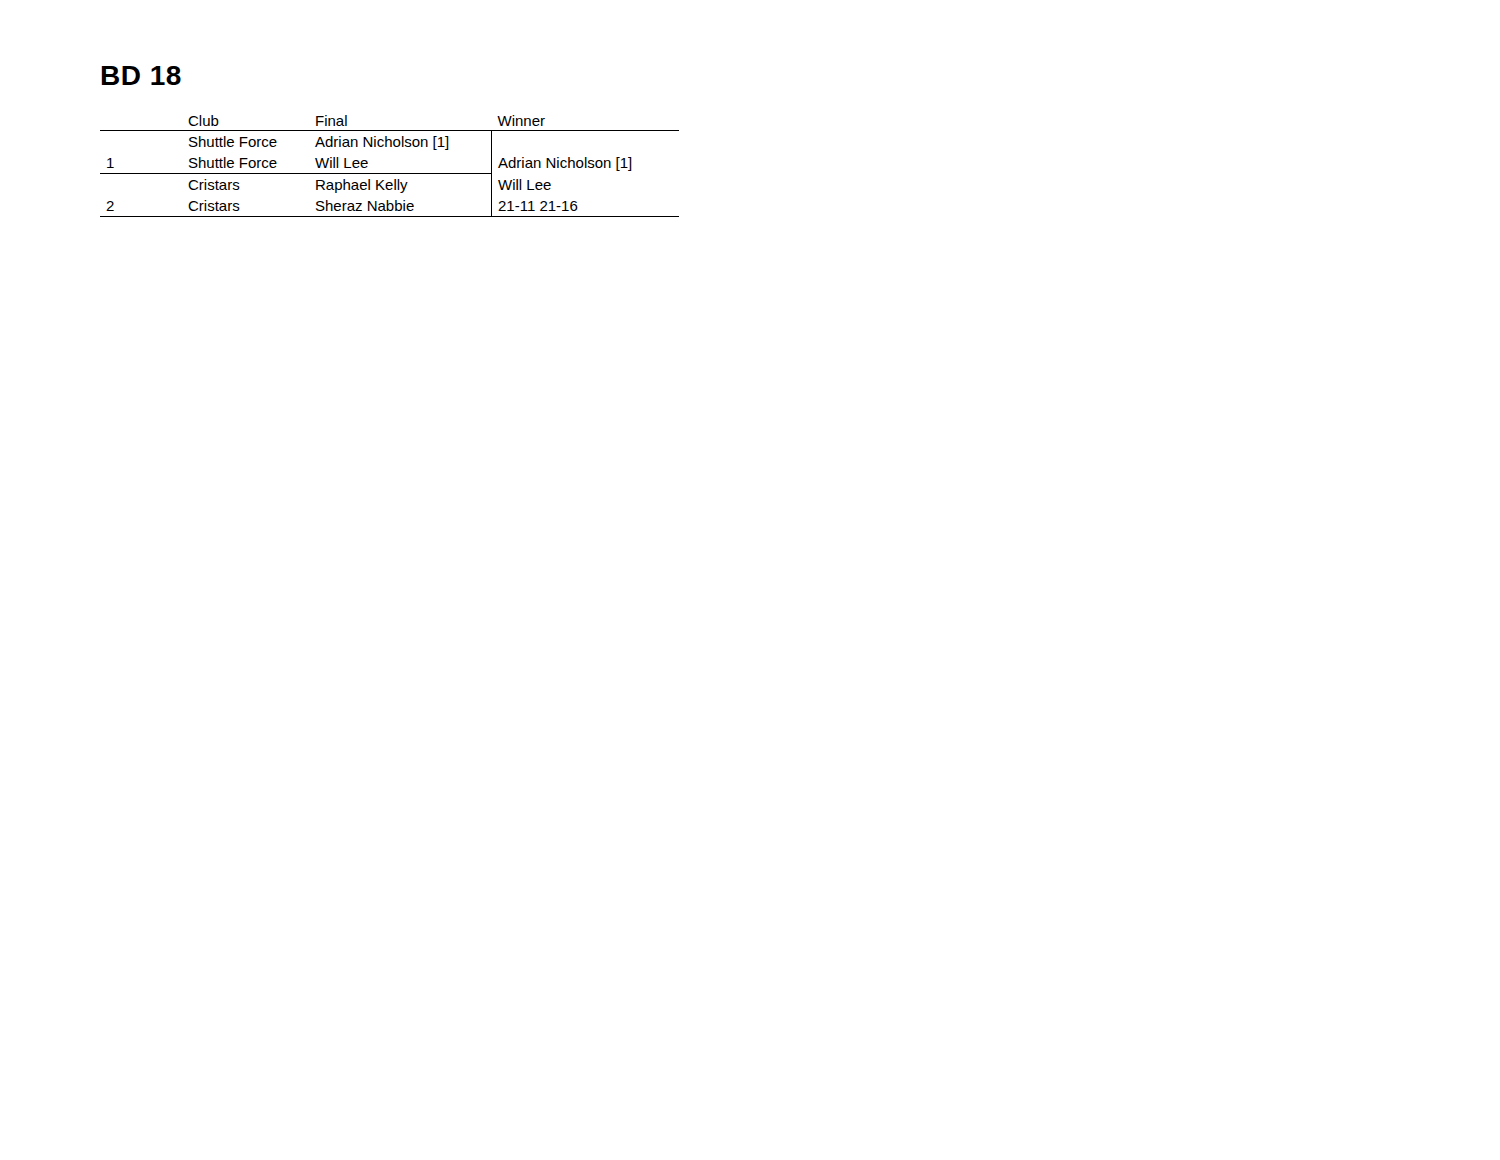BD 18
| | Club | Final | Winner |
| | Shuttle Force | Adrian Nicholson [1] | |
| 1 | Shuttle Force | Will Lee | Adrian Nicholson [1] |
| | Cristars | Raphael Kelly | Will Lee |
| 2 | Cristars | Sheraz Nabbie | 21-11 21-16 |